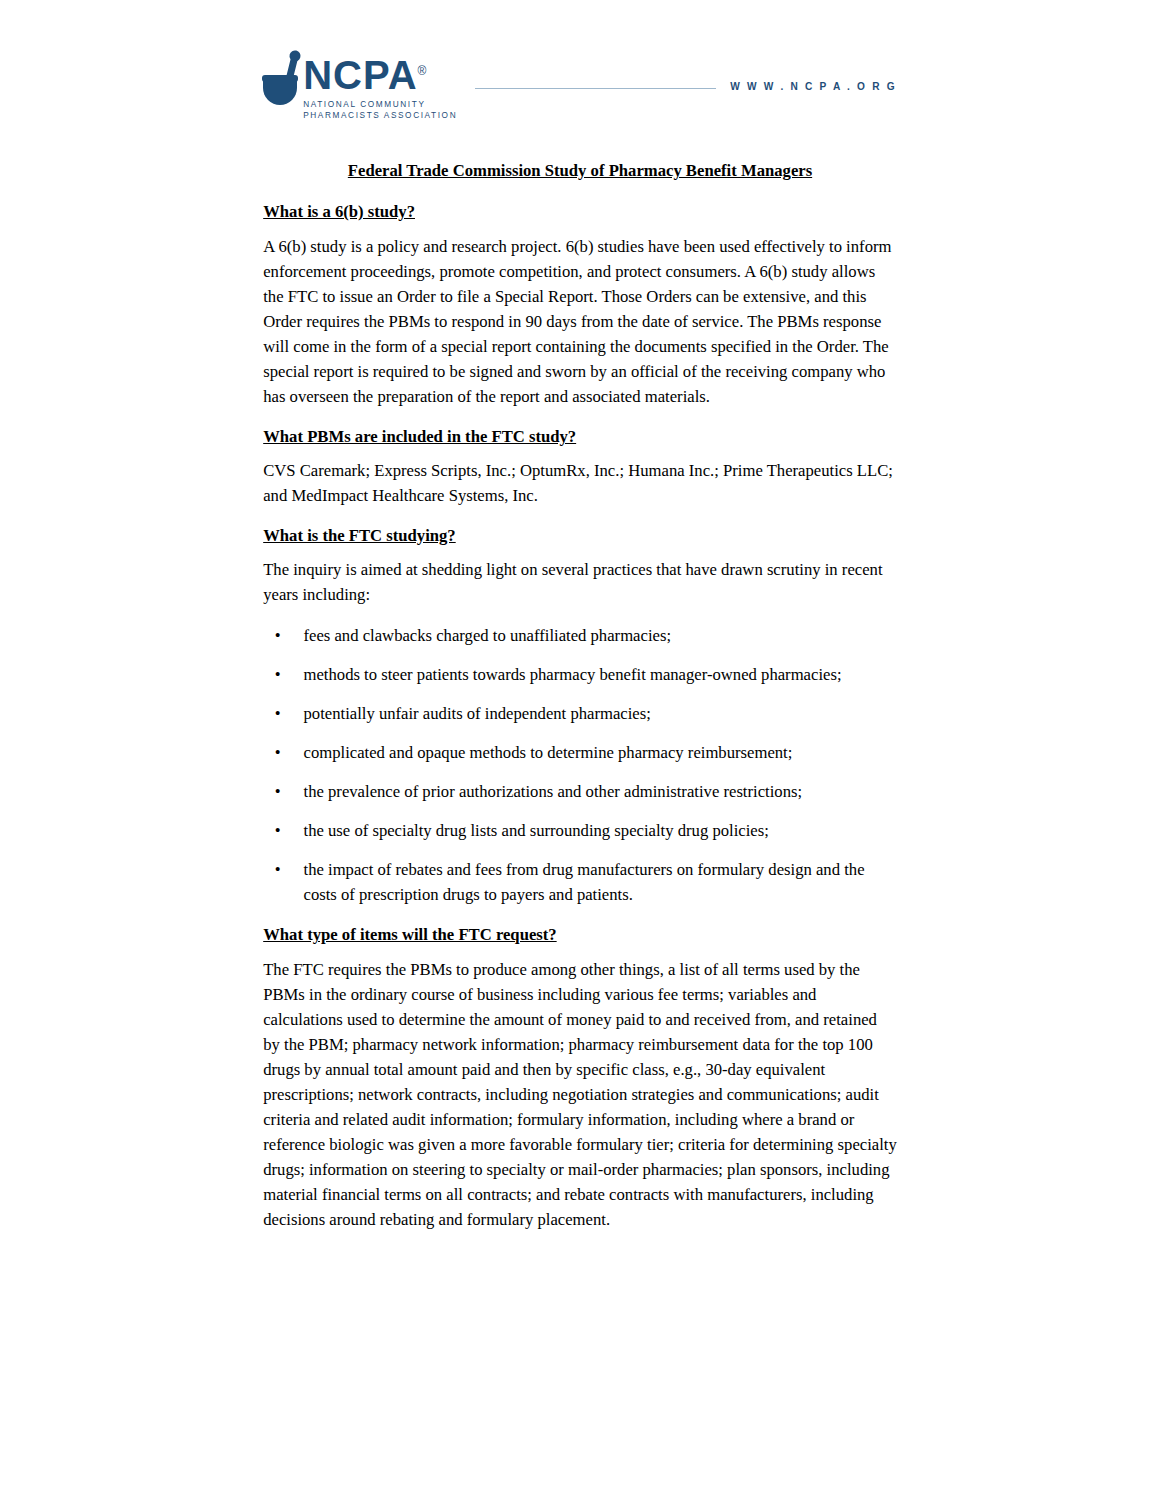NCPA® National Community
Pharmacists Association
W W W . N C P A . O R G
Federal Trade Commission Study of Pharmacy Benefit Managers
What is a 6(b) study?
A 6(b) study is a policy and research project. 6(b) studies have been used effectively to inform enforcement proceedings, promote competition, and protect consumers. A 6(b) study allows the FTC to issue an Order to file a Special Report. Those Orders can be extensive, and this Order requires the PBMs to respond in 90 days from the date of service. The PBMs response will come in the form of a special report containing the documents specified in the Order. The special report is required to be signed and sworn by an official of the receiving company who has overseen the preparation of the report and associated materials.
What PBMs are included in the FTC study?
CVS Caremark; Express Scripts, Inc.; OptumRx, Inc.; Humana Inc.; Prime Therapeutics LLC; and MedImpact Healthcare Systems, Inc.
What is the FTC studying?
The inquiry is aimed at shedding light on several practices that have drawn scrutiny in recent years including:
fees and clawbacks charged to unaffiliated pharmacies;
methods to steer patients towards pharmacy benefit manager-owned pharmacies;
potentially unfair audits of independent pharmacies;
complicated and opaque methods to determine pharmacy reimbursement;
the prevalence of prior authorizations and other administrative restrictions;
the use of specialty drug lists and surrounding specialty drug policies;
the impact of rebates and fees from drug manufacturers on formulary design and the costs of prescription drugs to payers and patients.
What type of items will the FTC request?
The FTC requires the PBMs to produce among other things, a list of all terms used by the PBMs in the ordinary course of business including various fee terms; variables and calculations used to determine the amount of money paid to and received from, and retained by the PBM; pharmacy network information; pharmacy reimbursement data for the top 100 drugs by annual total amount paid and then by specific class, e.g., 30-day equivalent prescriptions; network contracts, including negotiation strategies and communications; audit criteria and related audit information; formulary information, including where a brand or reference biologic was given a more favorable formulary tier; criteria for determining specialty drugs; information on steering to specialty or mail-order pharmacies; plan sponsors, including material financial terms on all contracts; and rebate contracts with manufacturers, including decisions around rebating and formulary placement.